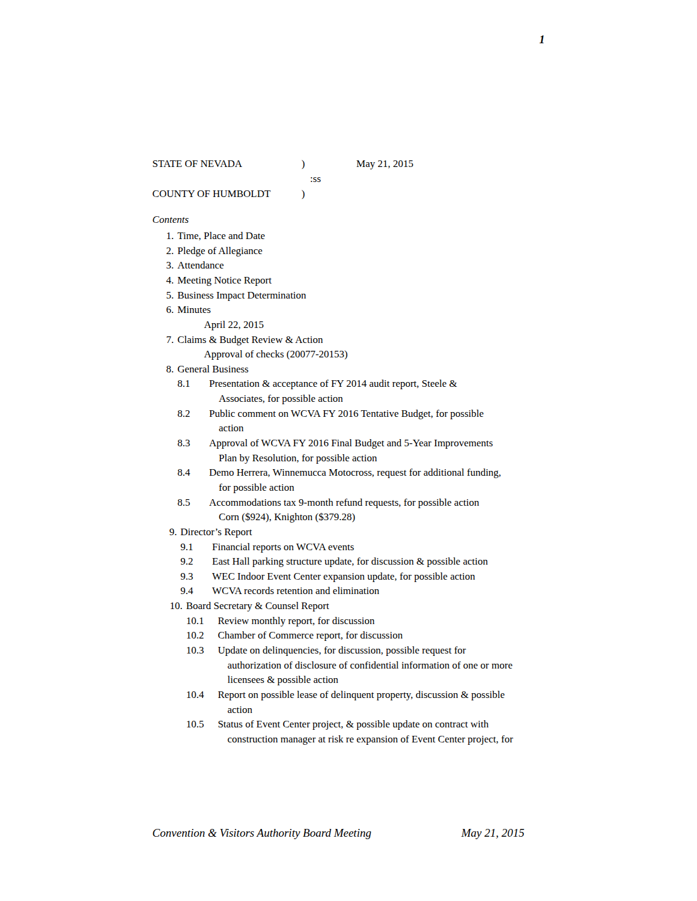1
| STATE OF NEVADA | ) | May 21, 2015 |
| | :ss | |
| COUNTY OF HUMBOLDT | ) | |
Contents
1. Time, Place and Date
2. Pledge of Allegiance
3. Attendance
4. Meeting Notice Report
5. Business Impact Determination
6. Minutes April 22, 2015
7. Claims & Budget Review & Action Approval of checks (20077-20153)
8. General Business
8.1 Presentation & acceptance of FY 2014 audit report, Steele & Associates, for possible action
8.2 Public comment on WCVA FY 2016 Tentative Budget, for possible action
8.3 Approval of WCVA FY 2016 Final Budget and 5-Year Improvements Plan by Resolution, for possible action
8.4 Demo Herrera, Winnemucca Motocross, request for additional funding, for possible action
8.5 Accommodations tax 9-month refund requests, for possible action Corn ($924), Knighton ($379.28)
9. Director’s Report
9.1 Financial reports on WCVA events
9.2 East Hall parking structure update, for discussion & possible action
9.3 WEC Indoor Event Center expansion update, for possible action
9.4 WCVA records retention and elimination
10. Board Secretary & Counsel Report
10.1 Review monthly report, for discussion
10.2 Chamber of Commerce report, for discussion
10.3 Update on delinquencies, for discussion, possible request for authorization of disclosure of confidential information of one or more licensees & possible action
10.4 Report on possible lease of delinquent property, discussion & possible action
10.5 Status of Event Center project, & possible update on contract with construction manager at risk re expansion of Event Center project, for
Convention & Visitors Authority Board Meeting May 21, 2015